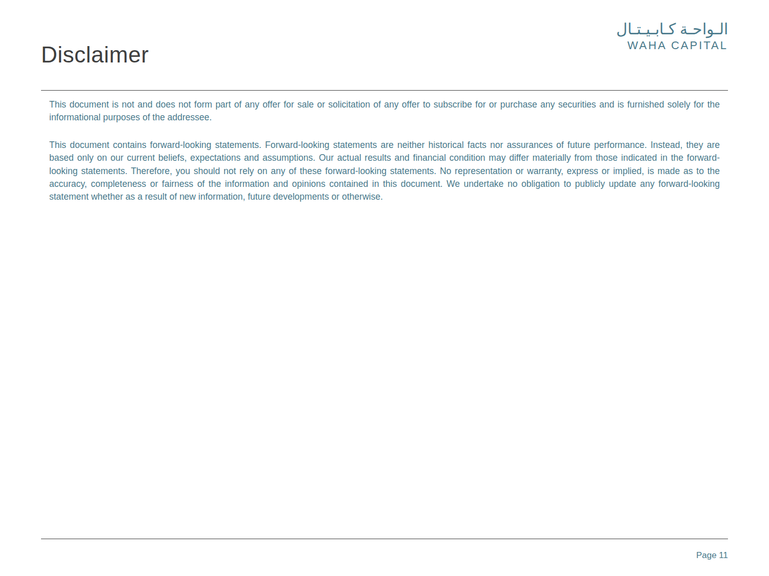الـواحـة كـابـيـتـال
WAHA CAPITAL
Disclaimer
This document is not and does not form part of any offer for sale or solicitation of any offer to subscribe for or purchase any securities and is furnished solely for the informational purposes of the addressee.
This document contains forward-looking statements. Forward-looking statements are neither historical facts nor assurances of future performance. Instead, they are based only on our current beliefs, expectations and assumptions. Our actual results and financial condition may differ materially from those indicated in the forward-looking statements. Therefore, you should not rely on any of these forward-looking statements. No representation or warranty, express or implied, is made as to the accuracy, completeness or fairness of the information and opinions contained in this document. We undertake no obligation to publicly update any forward-looking statement whether as a result of new information, future developments or otherwise.
Page 11